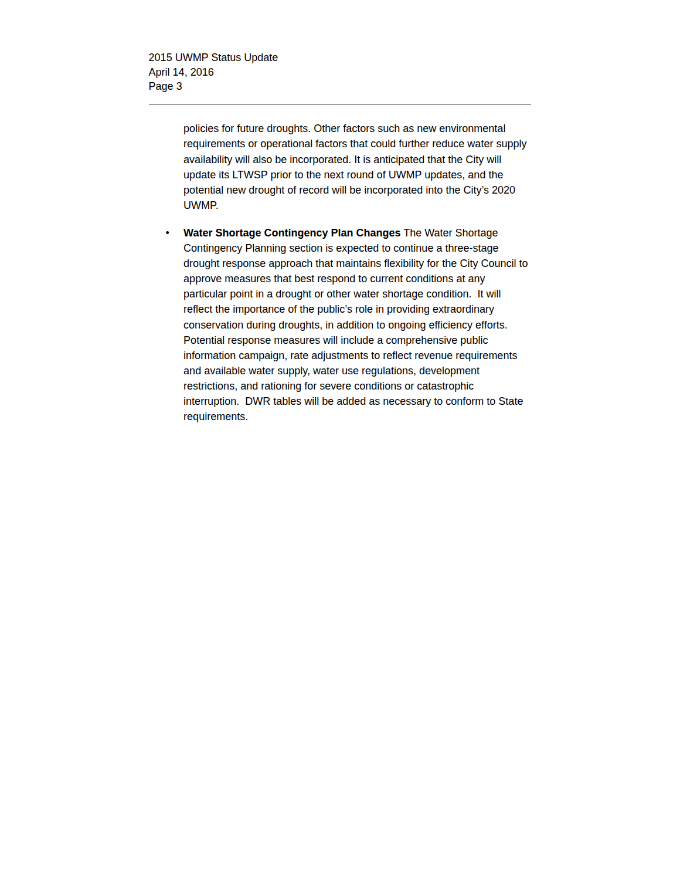2015 UWMP Status Update
April 14, 2016
Page 3
policies for future droughts. Other factors such as new environmental requirements or operational factors that could further reduce water supply availability will also be incorporated. It is anticipated that the City will update its LTWSP prior to the next round of UWMP updates, and the potential new drought of record will be incorporated into the City’s 2020 UWMP.
Water Shortage Contingency Plan Changes The Water Shortage Contingency Planning section is expected to continue a three-stage drought response approach that maintains flexibility for the City Council to approve measures that best respond to current conditions at any particular point in a drought or other water shortage condition. It will reflect the importance of the public’s role in providing extraordinary conservation during droughts, in addition to ongoing efficiency efforts. Potential response measures will include a comprehensive public information campaign, rate adjustments to reflect revenue requirements and available water supply, water use regulations, development restrictions, and rationing for severe conditions or catastrophic interruption. DWR tables will be added as necessary to conform to State requirements.